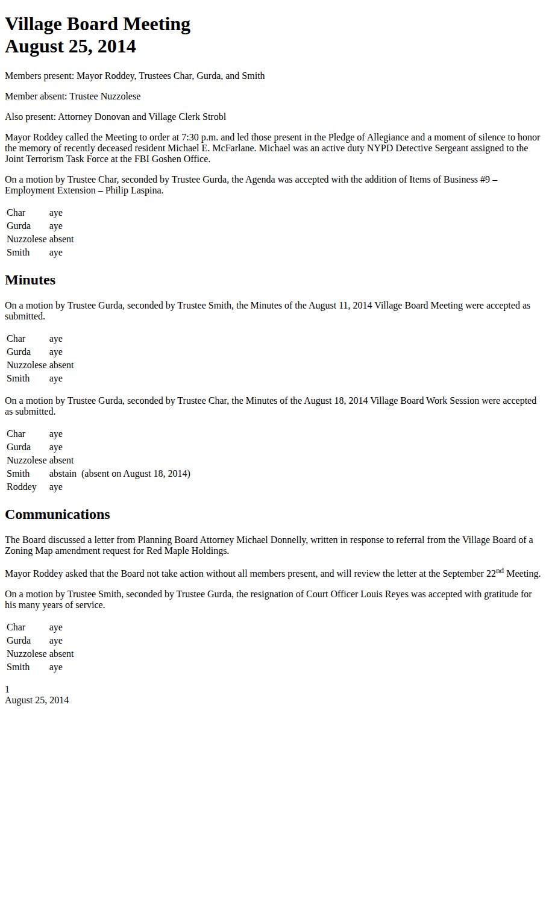Village Board Meeting
August 25, 2014
Members present: Mayor Roddey, Trustees Char, Gurda, and Smith
Member absent: Trustee Nuzzolese
Also present: Attorney Donovan and Village Clerk Strobl
Mayor Roddey called the Meeting to order at 7:30 p.m. and led those present in the Pledge of Allegiance and a moment of silence to honor the memory of recently deceased resident Michael E. McFarlane. Michael was an active duty NYPD Detective Sergeant assigned to the Joint Terrorism Task Force at the FBI Goshen Office.
On a motion by Trustee Char, seconded by Trustee Gurda, the Agenda was accepted with the addition of Items of Business #9 – Employment Extension – Philip Laspina.
| Char | aye |
| Gurda | aye |
| Nuzzolese | absent |
| Smith | aye |
Minutes
On a motion by Trustee Gurda, seconded by Trustee Smith, the Minutes of the August 11, 2014 Village Board Meeting were accepted as submitted.
| Char | aye |
| Gurda | aye |
| Nuzzolese | absent |
| Smith | aye |
On a motion by Trustee Gurda, seconded by Trustee Char, the Minutes of the August 18, 2014 Village Board Work Session were accepted as submitted.
| Char | aye |
| Gurda | aye |
| Nuzzolese | absent |
| Smith | abstain (absent on August 18, 2014) |
| Roddey | aye |
Communications
The Board discussed a letter from Planning Board Attorney Michael Donnelly, written in response to referral from the Village Board of a Zoning Map amendment request for Red Maple Holdings.
Mayor Roddey asked that the Board not take action without all members present, and will review the letter at the September 22nd Meeting.
On a motion by Trustee Smith, seconded by Trustee Gurda, the resignation of Court Officer Louis Reyes was accepted with gratitude for his many years of service.
| Char | aye |
| Gurda | aye |
| Nuzzolese | absent |
| Smith | aye |
1
August 25, 2014